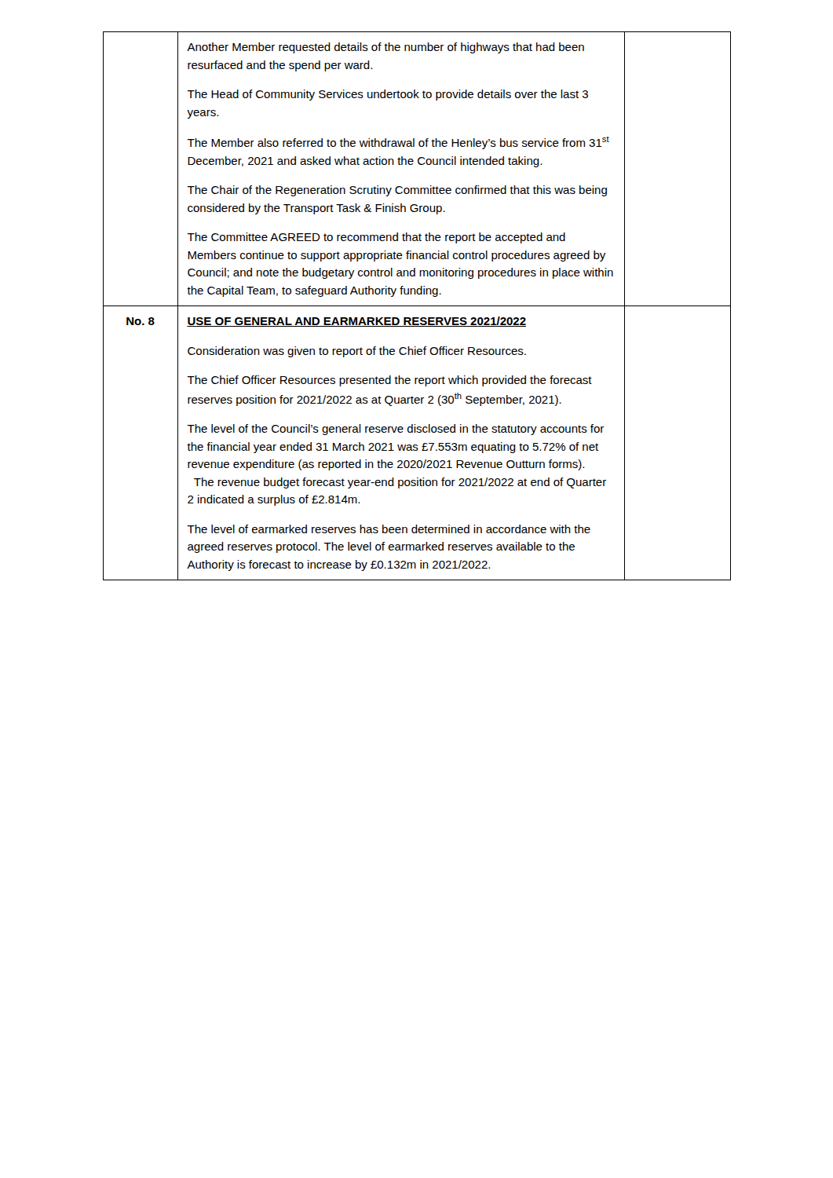| | Another Member requested details of the number of highways that had been resurfaced and the spend per ward. The Head of Community Services undertook to provide details over the last 3 years. The Member also referred to the withdrawal of the Henley’s bus service from 31 st December, 2021 and asked what action the Council intended taking. The Chair of the Regeneration Scrutiny Committee confirmed that this was being considered by the Transport Task & Finish Group. The Committee AGREED to recommend that the report be accepted and Members continue to support appropriate financial control procedures agreed by Council; and note the budgetary control and monitoring procedures in place within the Capital Team, to safeguard Authority funding. | |
| No. 8 | USE OF GENERAL AND EARMARKED RESERVES 2021/2022 Consideration was given to report of the Chief Officer Resources. The Chief Officer Resources presented the report which provided the forecast reserves position for 2021/2022 as at Quarter 2 (30 th September, 2021). The level of the Council’s general reserve disclosed in the statutory accounts for the financial year ended 31 March 2021 was £7.553m equating to 5.72% of net revenue expenditure (as reported in the 2020/2021 Revenue Outturn forms). The revenue budget forecast year-end position for 2021/2022 at end of Quarter 2 indicated a surplus of £2.814m. The level of earmarked reserves has been determined in accordance with the agreed reserves protocol. The level of earmarked reserves available to the Authority is forecast to increase by £0.132m in 2021/2022. | |